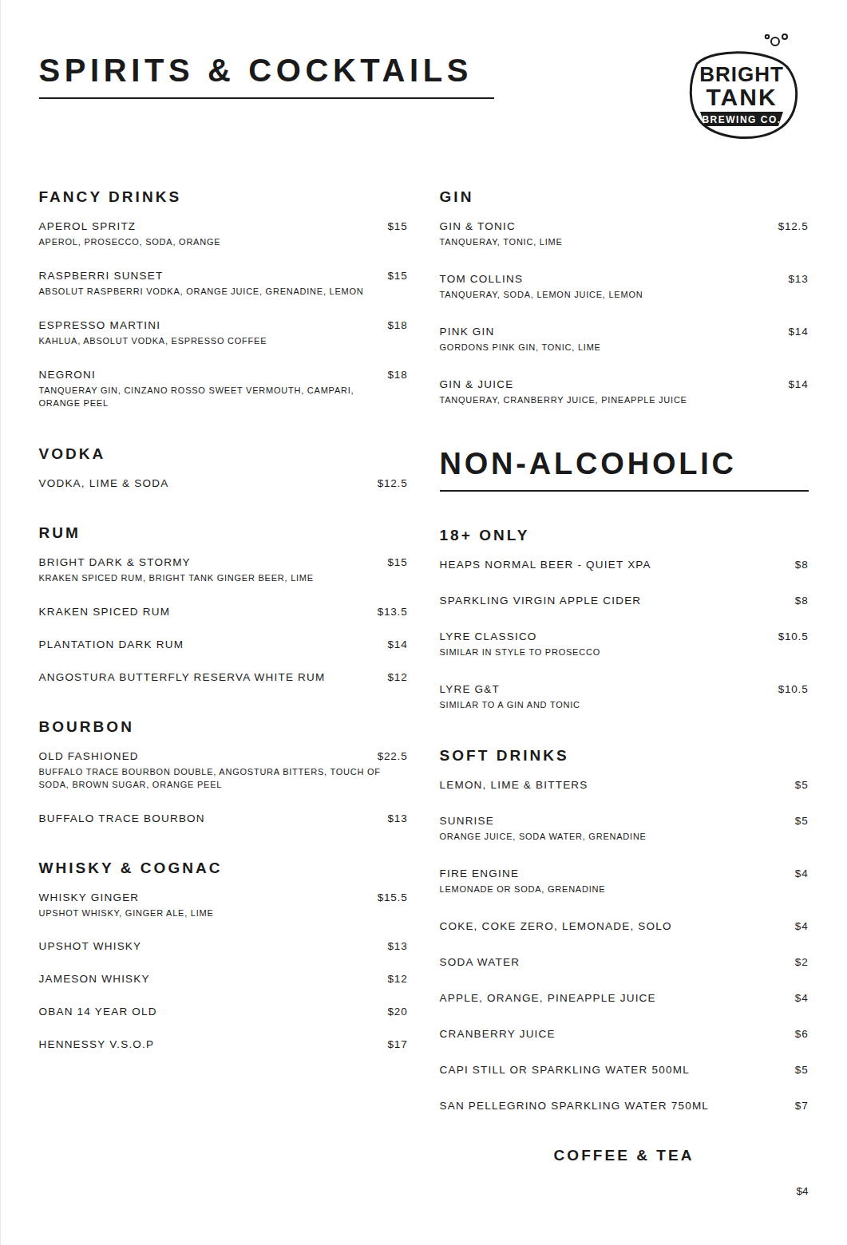Spirits & Cocktails
BRIGHT TANK BREWING CO.
Fancy Drinks
Aperol Spritz$15
Aperol, Prosecco, Soda, Orange
Raspberri Sunset$15
Absolut Raspberri Vodka, Orange Juice, Grenadine, Lemon
Espresso Martini$18
Kahlua, Absolut Vodka, Espresso Coffee
Negroni$18
Tanqueray Gin, Cinzano Rosso Sweet Vermouth, Campari, Orange Peel
Vodka
Vodka, Lime & Soda$12.5
Rum
Bright Dark & Stormy$15
Kraken Spiced Rum, Bright Tank Ginger Beer, Lime
Kraken Spiced Rum$13.5
Plantation Dark Rum$14
Angostura Butterfly Reserva White Rum$12
Bourbon
Old Fashioned$22.5
Buffalo Trace Bourbon Double, Angostura Bitters, Touch of Soda, Brown Sugar, Orange Peel
Buffalo Trace Bourbon$13
Whisky & Cognac
Whisky Ginger$15.5
Upshot Whisky, Ginger Ale, Lime
Upshot Whisky$13
Jameson Whisky$12
Oban 14 Year Old$20
Hennessy V.S.O.P$17
Gin
Gin & Tonic$12.5
Tanqueray, Tonic, Lime
Tom Collins$13
Tanqueray, Soda, Lemon Juice, Lemon
Pink Gin$14
Gordons Pink Gin, Tonic, Lime
Gin & Juice$14
Tanqueray, Cranberry Juice, Pineapple Juice
Non-Alcoholic
18+ Only
Heaps Normal Beer - Quiet XPA$8
Sparkling Virgin Apple Cider$8
Lyre Classico$10.5
Similar in style to Prosecco
Lyre G&T$10.5
Similar to a Gin and Tonic
Soft Drinks
Lemon, Lime & Bitters$5
Sunrise$5
Orange Juice, Soda Water, Grenadine
Fire Engine$4
Lemonade or Soda, Grenadine
Coke, Coke Zero, Lemonade, Solo$4
Soda Water$2
Apple, Orange, Pineapple Juice$4
Cranberry Juice$6
Capi Still or Sparkling Water 500ml$5
San Pellegrino Sparkling Water 750ml$7
Coffee & Tea
$4